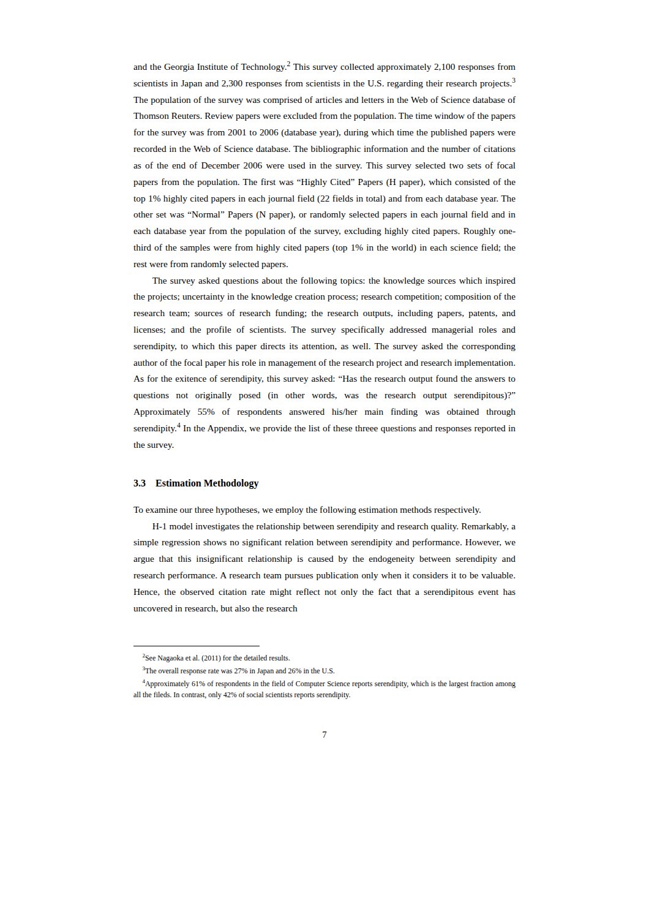and the Georgia Institute of Technology.2 This survey collected approximately 2,100 responses from scientists in Japan and 2,300 responses from scientists in the U.S. regarding their research projects.3 The population of the survey was comprised of articles and letters in the Web of Science database of Thomson Reuters. Review papers were excluded from the population. The time window of the papers for the survey was from 2001 to 2006 (database year), during which time the published papers were recorded in the Web of Science database. The bibliographic information and the number of citations as of the end of December 2006 were used in the survey. This survey selected two sets of focal papers from the population. The first was “Highly Cited” Papers (H paper), which consisted of the top 1% highly cited papers in each journal field (22 fields in total) and from each database year. The other set was “Normal” Papers (N paper), or randomly selected papers in each journal field and in each database year from the population of the survey, excluding highly cited papers. Roughly one-third of the samples were from highly cited papers (top 1% in the world) in each science field; the rest were from randomly selected papers.
The survey asked questions about the following topics: the knowledge sources which inspired the projects; uncertainty in the knowledge creation process; research competition; composition of the research team; sources of research funding; the research outputs, including papers, patents, and licenses; and the profile of scientists. The survey specifically addressed managerial roles and serendipity, to which this paper directs its attention, as well. The survey asked the corresponding author of the focal paper his role in management of the research project and research implementation. As for the exitence of serendipity, this survey asked: “Has the research output found the answers to questions not originally posed (in other words, was the research output serendipitous)?” Approximately 55% of respondents answered his/her main finding was obtained through serendipity.4 In the Appendix, we provide the list of these threee questions and responses reported in the survey.
3.3 Estimation Methodology
To examine our three hypotheses, we employ the following estimation methods respectively.
H-1 model investigates the relationship between serendipity and research quality. Remarkably, a simple regression shows no significant relation between serendipity and performance. However, we argue that this insignificant relationship is caused by the endogeneity between serendipity and research performance. A research team pursues publication only when it considers it to be valuable. Hence, the observed citation rate might reflect not only the fact that a serendipitous event has uncovered in research, but also the research
2See Nagaoka et al. (2011) for the detailed results.
3The overall response rate was 27% in Japan and 26% in the U.S.
4Approximately 61% of respondents in the field of Computer Science reports serendipity, which is the largest fraction among all the fileds. In contrast, only 42% of social scientists reports serendipity.
7